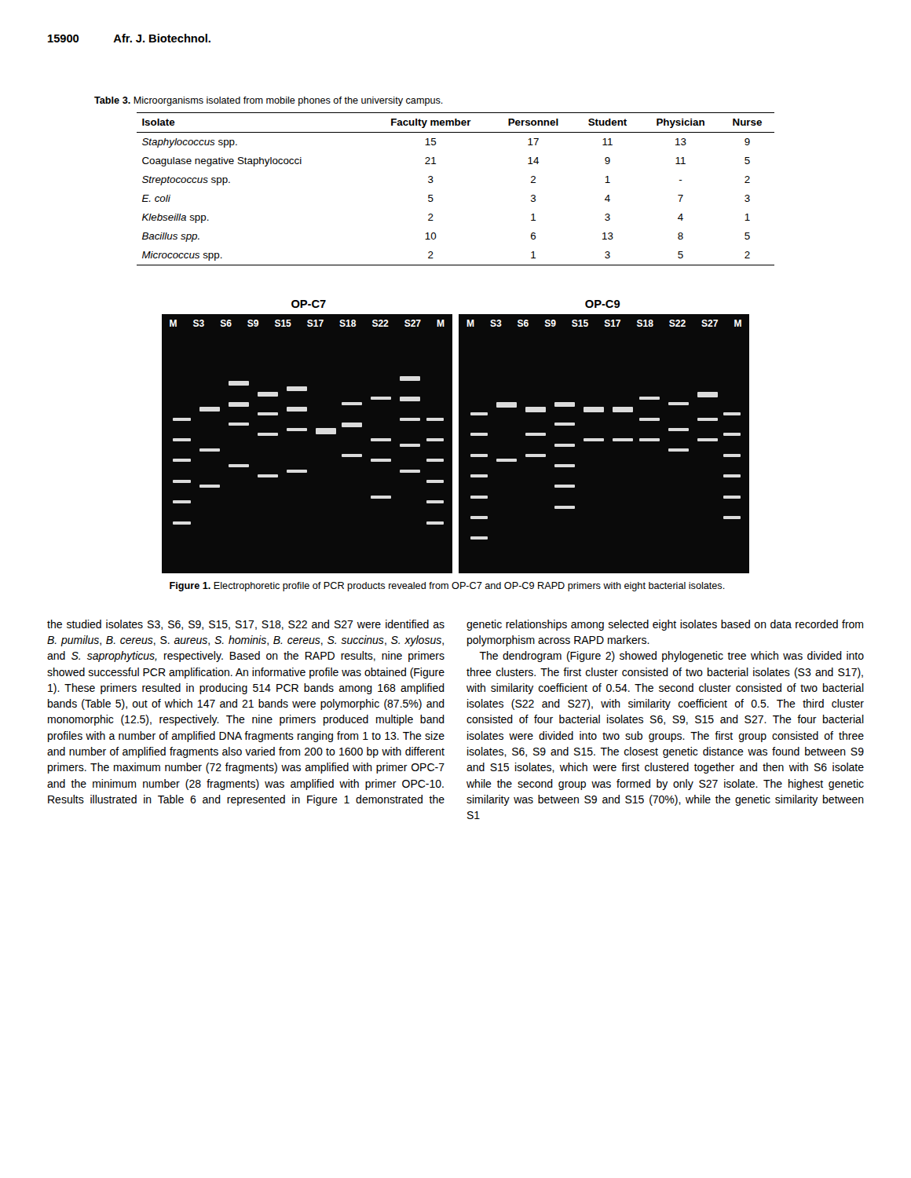15900 Afr. J. Biotechnol.
Table 3. Microorganisms isolated from mobile phones of the university campus.
| Isolate | Faculty member | Personnel | Student | Physician | Nurse |
| --- | --- | --- | --- | --- | --- |
| Staphylococcus spp. | 15 | 17 | 11 | 13 | 9 |
| Coagulase negative Staphylococci | 21 | 14 | 9 | 11 | 5 |
| Streptococcus spp. | 3 | 2 | 1 | - | 2 |
| E. coli | 5 | 3 | 4 | 7 | 3 |
| Klebseilla spp. | 2 | 1 | 3 | 4 | 1 |
| Bacillus spp. | 10 | 6 | 13 | 8 | 5 |
| Micrococcus spp. | 2 | 1 | 3 | 5 | 2 |
OP-C7 OP-C9
MS3 S6 S9 S15 S17 S18 S22 S27 M
MS3 S6 S9 S15 S17 S18 S22 S27 M
Figure 1. Electrophoretic profile of PCR products revealed from OP-C7 and OP-C9 RAPD primers with eight bacterial isolates.
the studied isolates S3, S6, S9, S15, S17, S18, S22 and S27 were identified as B. pumilus, B. cereus, S. aureus, S. hominis, B. cereus, S. succinus, S. xylosus, and S. saprophyticus, respectively. Based on the RAPD results, nine primers showed successful PCR amplification. An informative profile was obtained (Figure 1). These primers resulted in producing 514 PCR bands among 168 amplified bands (Table 5), out of which 147 and 21 bands were polymorphic (87.5%) and monomorphic (12.5), respectively. The nine primers produced multiple band profiles with a number of amplified DNA fragments ranging from 1 to 13. The size and number of amplified fragments also varied from 200 to 1600 bp with different primers. The maximum number (72 fragments) was amplified with primer OPC-7 and the minimum number (28 fragments) was amplified with primer OPC-10. Results illustrated in Table 6 and represented in Figure 1 demonstrated the genetic relationships among selected eight isolates based on data recorded from polymorphism across RAPD markers.
The dendrogram (Figure 2) showed phylogenetic tree which was divided into three clusters. The first cluster consisted of two bacterial isolates (S3 and S17), with similarity coefficient of 0.54. The second cluster consisted of two bacterial isolates (S22 and S27), with similarity coefficient of 0.5. The third cluster consisted of four bacterial isolates S6, S9, S15 and S27. The four bacterial isolates were divided into two sub groups. The first group consisted of three isolates, S6, S9 and S15. The closest genetic distance was found between S9 and S15 isolates, which were first clustered together and then with S6 isolate while the second group was formed by only S27 isolate. The highest genetic similarity was between S9 and S15 (70%), while the genetic similarity between S1